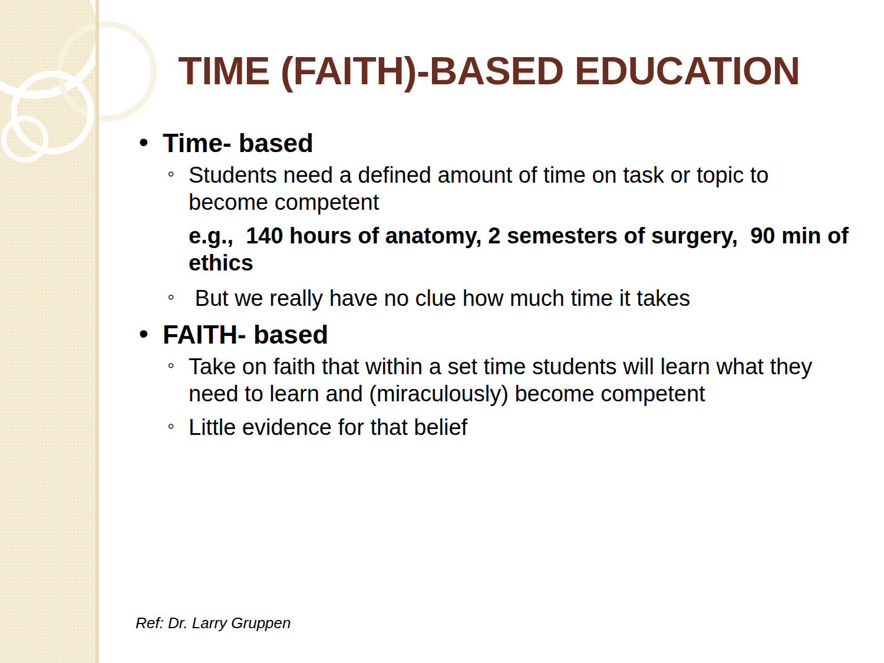TIME (FAITH)-BASED EDUCATION
Time- based
Students need a defined amount of time on task or topic to become competent
e.g., 140 hours of anatomy, 2 semesters of surgery, 90 min of ethics
But we really have no clue how much time it takes
FAITH- based
Take on faith that within a set time students will learn what they need to learn and (miraculously) become competent
Little evidence for that belief
Ref: Dr. Larry Gruppen